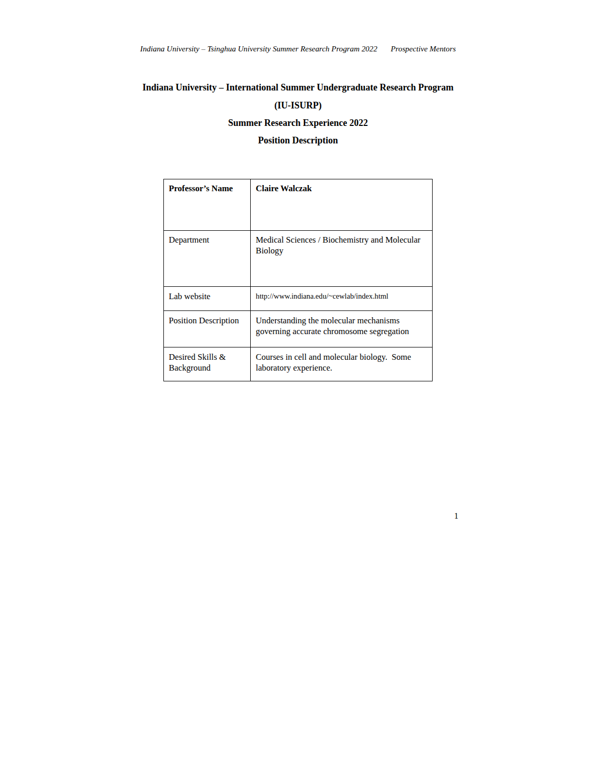Indiana University – Tsinghua University Summer Research Program 2022 Prospective Mentors
Indiana University – International Summer Undergraduate Research Program
(IU-ISURP)
Summer Research Experience 2022
Position Description
| Professor’s Name | Claire Walczak |
| Department | Medical Sciences / Biochemistry and Molecular Biology |
| Lab website | http://www.indiana.edu/~cewlab/index.html |
| Position Description | Understanding the molecular mechanisms governing accurate chromosome segregation |
| Desired Skills & Background | Courses in cell and molecular biology. Some laboratory experience. |
1